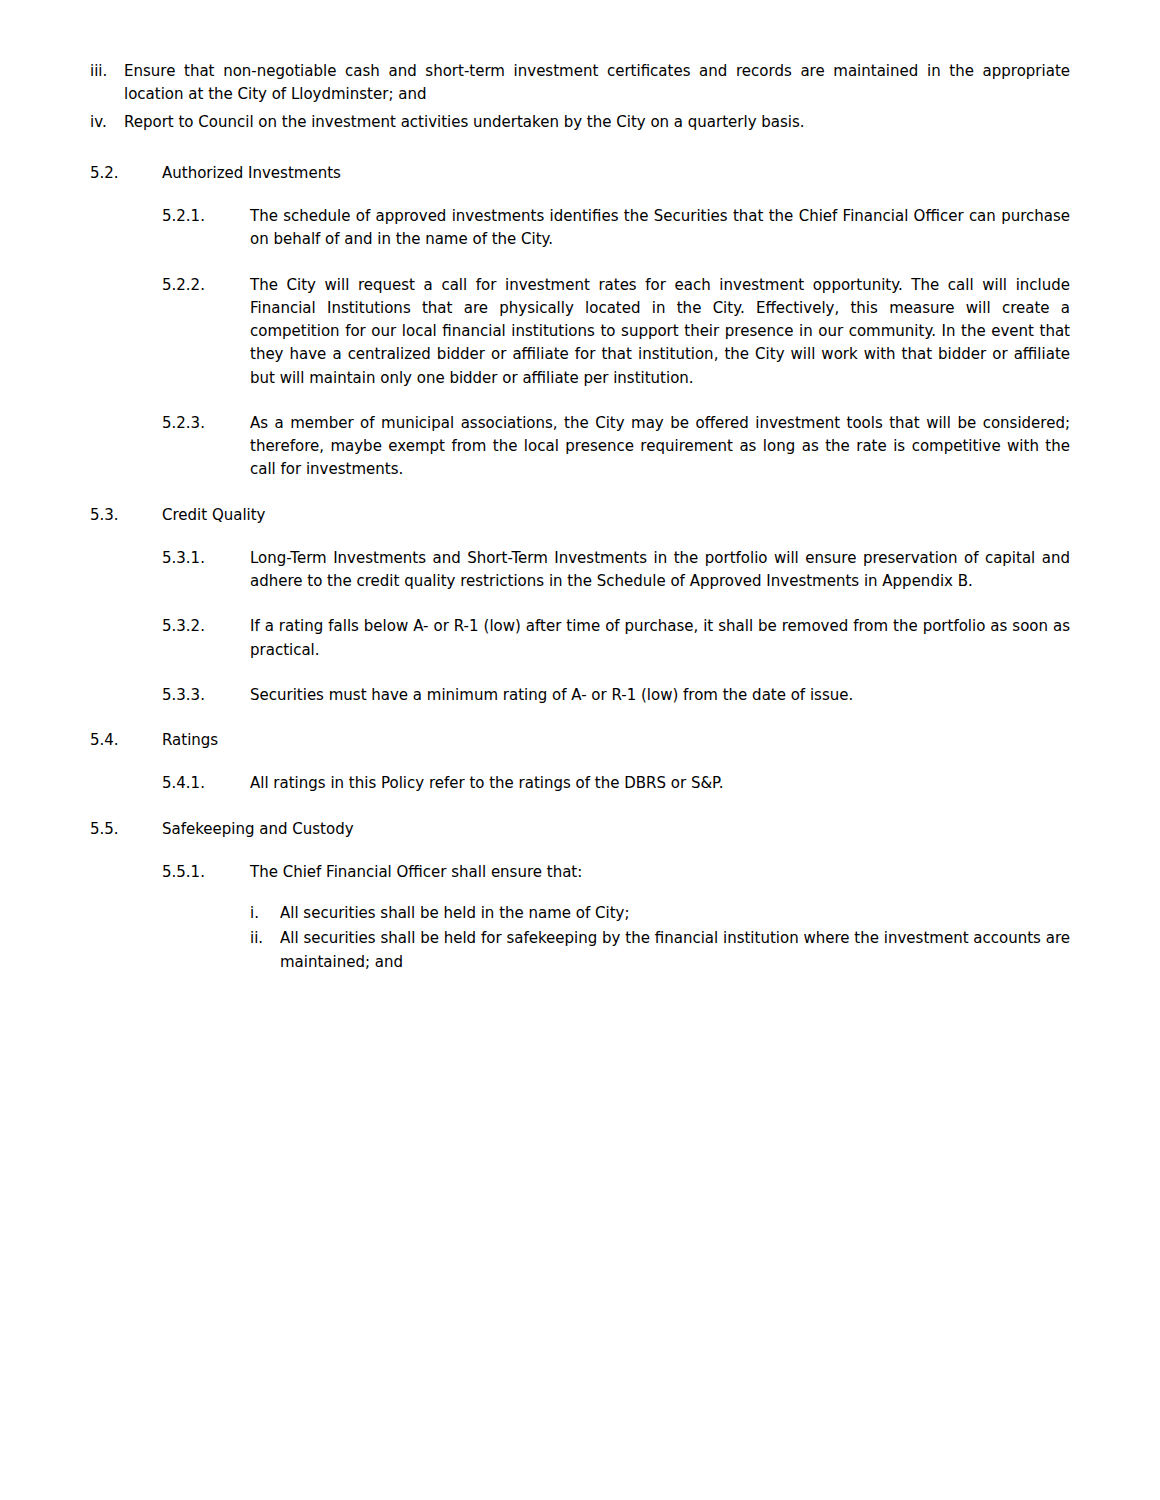iii. Ensure that non-negotiable cash and short-term investment certificates and records are maintained in the appropriate location at the City of Lloydminster; and
iv. Report to Council on the investment activities undertaken by the City on a quarterly basis.
5.2. Authorized Investments
5.2.1. The schedule of approved investments identifies the Securities that the Chief Financial Officer can purchase on behalf of and in the name of the City.
5.2.2. The City will request a call for investment rates for each investment opportunity. The call will include Financial Institutions that are physically located in the City. Effectively, this measure will create a competition for our local financial institutions to support their presence in our community. In the event that they have a centralized bidder or affiliate for that institution, the City will work with that bidder or affiliate but will maintain only one bidder or affiliate per institution.
5.2.3. As a member of municipal associations, the City may be offered investment tools that will be considered; therefore, maybe exempt from the local presence requirement as long as the rate is competitive with the call for investments.
5.3. Credit Quality
5.3.1. Long-Term Investments and Short-Term Investments in the portfolio will ensure preservation of capital and adhere to the credit quality restrictions in the Schedule of Approved Investments in Appendix B.
5.3.2. If a rating falls below A- or R-1 (low) after time of purchase, it shall be removed from the portfolio as soon as practical.
5.3.3. Securities must have a minimum rating of A- or R-1 (low) from the date of issue.
5.4. Ratings
5.4.1. All ratings in this Policy refer to the ratings of the DBRS or S&P.
5.5. Safekeeping and Custody
5.5.1. The Chief Financial Officer shall ensure that:
i. All securities shall be held in the name of City;
ii. All securities shall be held for safekeeping by the financial institution where the investment accounts are maintained; and